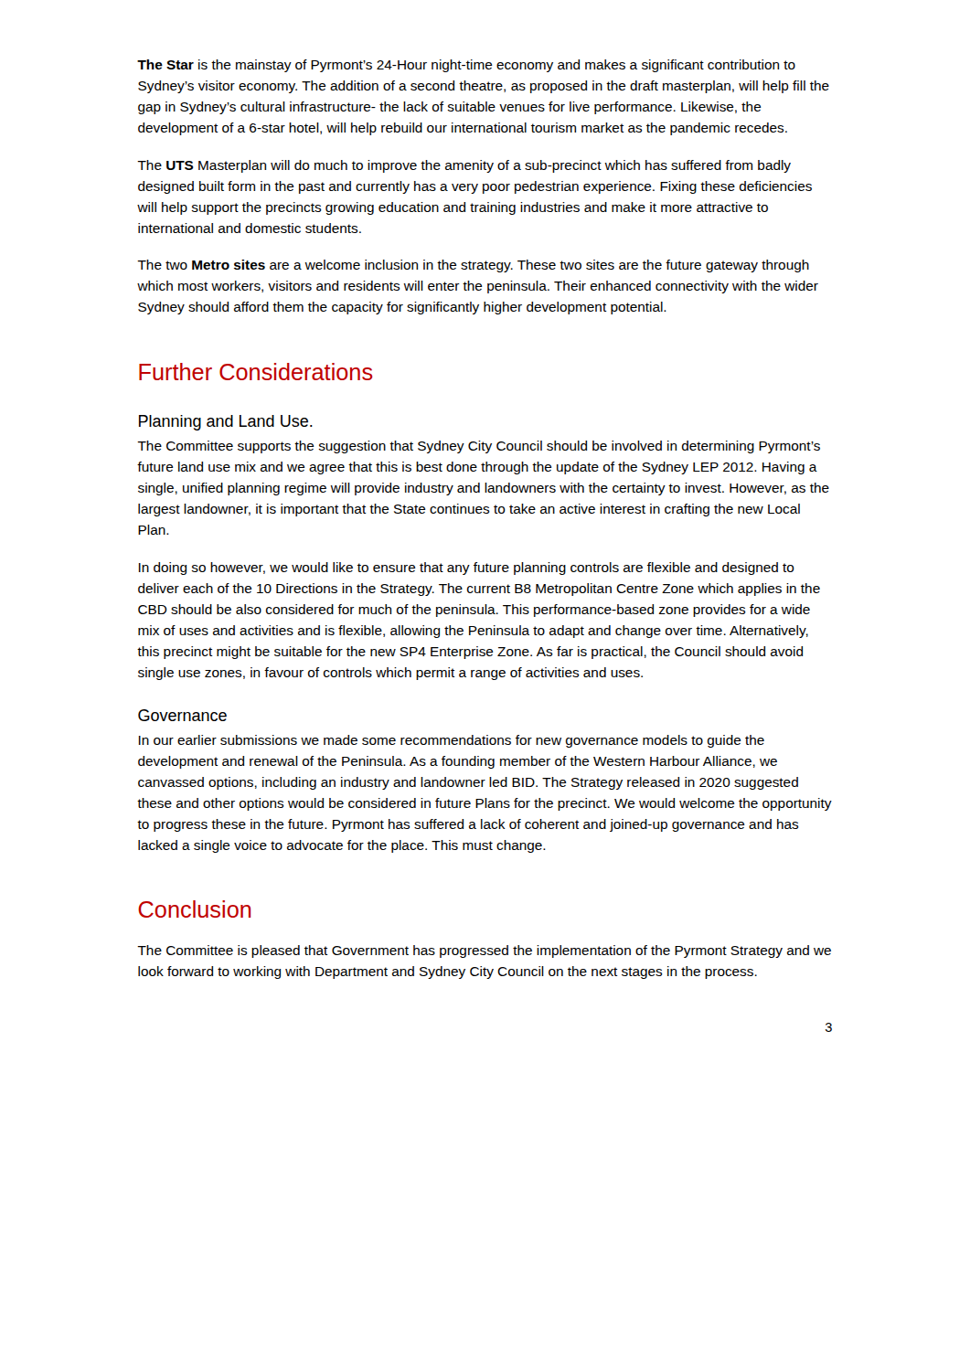The Star is the mainstay of Pyrmont’s 24-Hour night-time economy and makes a significant contribution to Sydney’s visitor economy. The addition of a second theatre, as proposed in the draft masterplan, will help fill the gap in Sydney’s cultural infrastructure- the lack of suitable venues for live performance. Likewise, the development of a 6-star hotel, will help rebuild our international tourism market as the pandemic recedes.
The UTS Masterplan will do much to improve the amenity of a sub-precinct which has suffered from badly designed built form in the past and currently has a very poor pedestrian experience. Fixing these deficiencies will help support the precincts growing education and training industries and make it more attractive to international and domestic students.
The two Metro sites are a welcome inclusion in the strategy. These two sites are the future gateway through which most workers, visitors and residents will enter the peninsula. Their enhanced connectivity with the wider Sydney should afford them the capacity for significantly higher development potential.
Further Considerations
Planning and Land Use.
The Committee supports the suggestion that Sydney City Council should be involved in determining Pyrmont’s future land use mix and we agree that this is best done through the update of the Sydney LEP 2012. Having a single, unified planning regime will provide industry and landowners with the certainty to invest. However, as the largest landowner, it is important that the State continues to take an active interest in crafting the new Local Plan.
In doing so however, we would like to ensure that any future planning controls are flexible and designed to deliver each of the 10 Directions in the Strategy. The current B8 Metropolitan Centre Zone which applies in the CBD should be also considered for much of the peninsula. This performance-based zone provides for a wide mix of uses and activities and is flexible, allowing the Peninsula to adapt and change over time. Alternatively, this precinct might be suitable for the new SP4 Enterprise Zone. As far is practical, the Council should avoid single use zones, in favour of controls which permit a range of activities and uses.
Governance
In our earlier submissions we made some recommendations for new governance models to guide the development and renewal of the Peninsula. As a founding member of the Western Harbour Alliance, we canvassed options, including an industry and landowner led BID. The Strategy released in 2020 suggested these and other options would be considered in future Plans for the precinct. We would welcome the opportunity to progress these in the future. Pyrmont has suffered a lack of coherent and joined-up governance and has lacked a single voice to advocate for the place. This must change.
Conclusion
The Committee is pleased that Government has progressed the implementation of the Pyrmont Strategy and we look forward to working with Department and Sydney City Council on the next stages in the process.
3